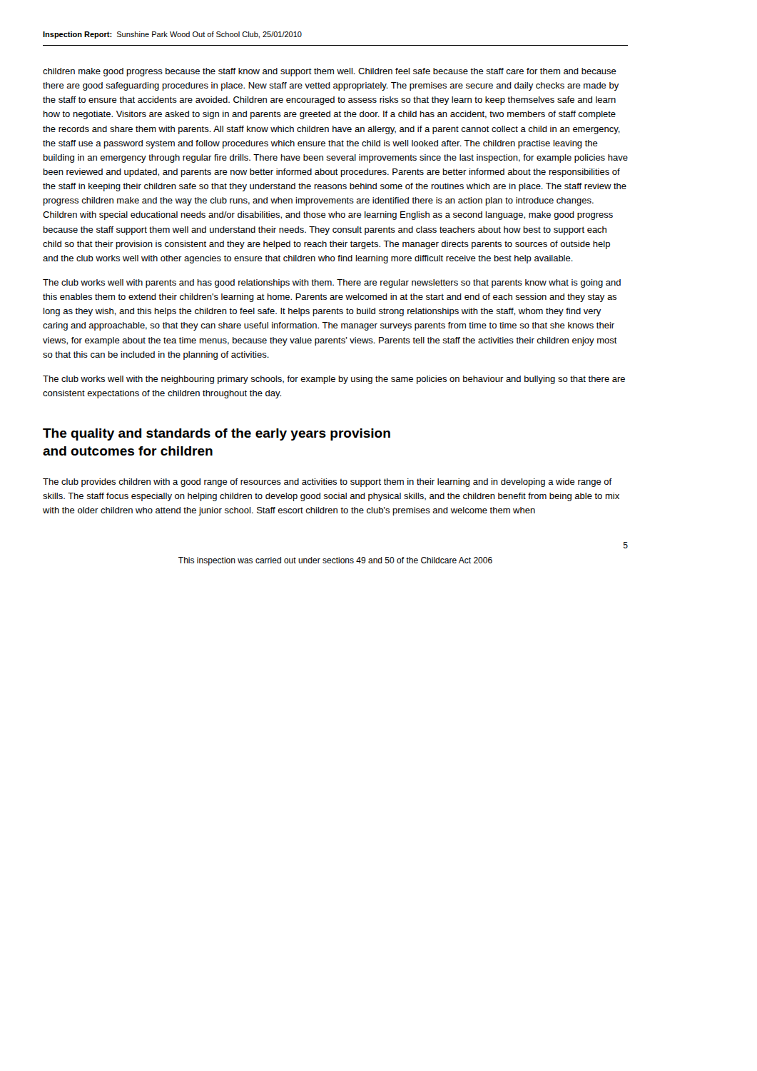Inspection Report: Sunshine Park Wood Out of School Club, 25/01/2010
children make good progress because the staff know and support them well. Children feel safe because the staff care for them and because there are good safeguarding procedures in place. New staff are vetted appropriately. The premises are secure and daily checks are made by the staff to ensure that accidents are avoided. Children are encouraged to assess risks so that they learn to keep themselves safe and learn how to negotiate. Visitors are asked to sign in and parents are greeted at the door. If a child has an accident, two members of staff complete the records and share them with parents. All staff know which children have an allergy, and if a parent cannot collect a child in an emergency, the staff use a password system and follow procedures which ensure that the child is well looked after. The children practise leaving the building in an emergency through regular fire drills. There have been several improvements since the last inspection, for example policies have been reviewed and updated, and parents are now better informed about procedures. Parents are better informed about the responsibilities of the staff in keeping their children safe so that they understand the reasons behind some of the routines which are in place. The staff review the progress children make and the way the club runs, and when improvements are identified there is an action plan to introduce changes.
Children with special educational needs and/or disabilities, and those who are learning English as a second language, make good progress because the staff support them well and understand their needs. They consult parents and class teachers about how best to support each child so that their provision is consistent and they are helped to reach their targets. The manager directs parents to sources of outside help and the club works well with other agencies to ensure that children who find learning more difficult receive the best help available.
The club works well with parents and has good relationships with them. There are regular newsletters so that parents know what is going and this enables them to extend their children's learning at home. Parents are welcomed in at the start and end of each session and they stay as long as they wish, and this helps the children to feel safe. It helps parents to build strong relationships with the staff, whom they find very caring and approachable, so that they can share useful information. The manager surveys parents from time to time so that she knows their views, for example about the tea time menus, because they value parents' views. Parents tell the staff the activities their children enjoy most so that this can be included in the planning of activities.
The club works well with the neighbouring primary schools, for example by using the same policies on behaviour and bullying so that there are consistent expectations of the children throughout the day.
The quality and standards of the early years provision
and outcomes for children
The club provides children with a good range of resources and activities to support them in their learning and in developing a wide range of skills. The staff focus especially on helping children to develop good social and physical skills, and the children benefit from being able to mix with the older children who attend the junior school. Staff escort children to the club's premises and welcome them when
5
This inspection was carried out under sections 49 and 50 of the Childcare Act 2006